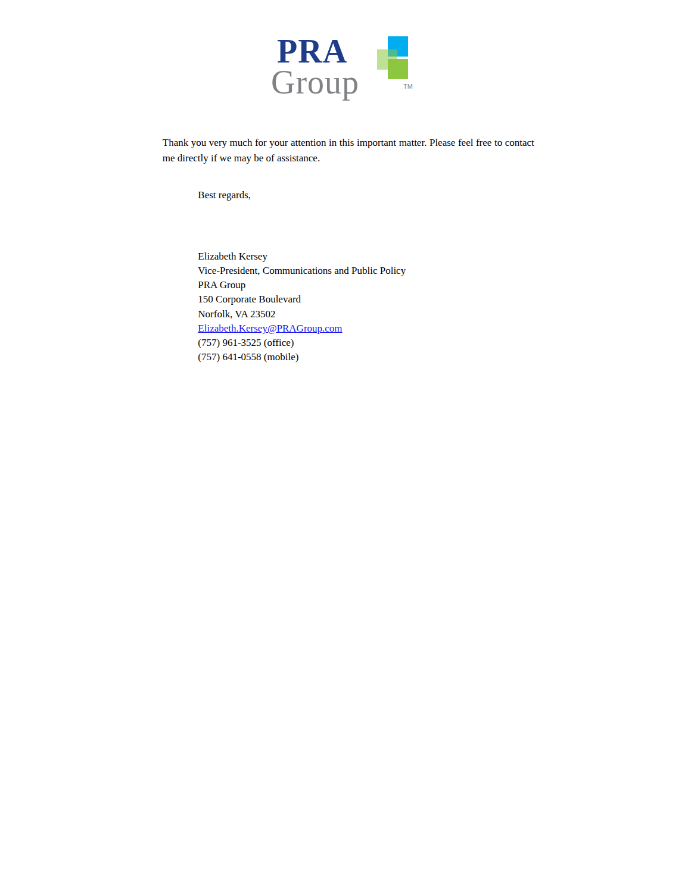PRA Group TM
Thank you very much for your attention in this important matter. Please feel free to contact me directly if we may be of assistance.
Best regards,
Elizabeth Kersey
Vice-President, Communications and Public Policy
PRA Group
150 Corporate Boulevard
Norfolk, VA 23502
Elizabeth.Kersey@PRAGroup.com
(757) 961-3525 (office)
(757) 641-0558 (mobile)